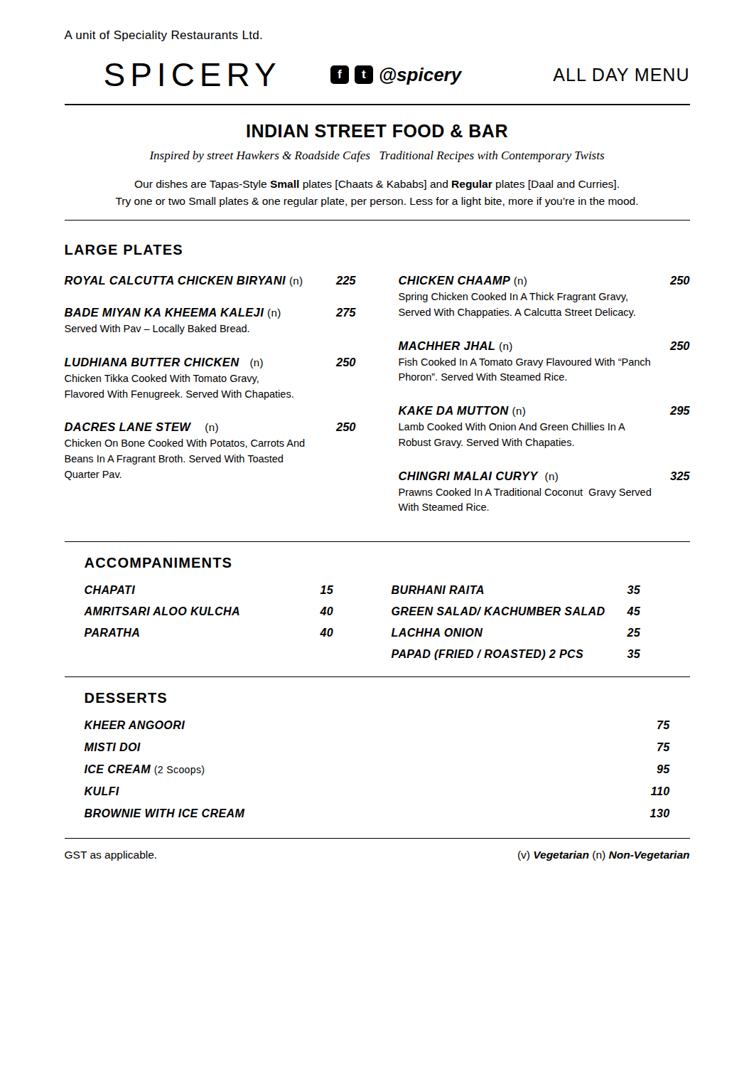A unit of Speciality Restaurants Ltd.
SPICERY
f t @spicery
ALL DAY MENU
INDIAN STREET FOOD & BAR
Inspired by street Hawkers & Roadside Cafes Traditional Recipes with Contemporary Twists
Our dishes are Tapas-Style Small plates [Chaats & Kababs] and Regular plates [Daal and Curries].
Try one or two Small plates & one regular plate, per person. Less for a light bite, more if you’re in the mood.
LARGE PLATES
ROYAL CALCUTTA CHICKEN BIRYANI (n) 225
BADE MIYAN KA KHEEMA KALEJI (n) 275
Served With Pav – Locally Baked Bread.
LUDHIANA BUTTER CHICKEN (n) 250
Chicken Tikka Cooked With Tomato Gravy,
Flavored With Fenugreek. Served With Chapaties.
DACRES LANE STEW (n) 250
Chicken On Bone Cooked With Potatos, Carrots And Beans In A Fragrant Broth. Served With Toasted Quarter Pav.
CHICKEN CHAAMP (n) 250
Spring Chicken Cooked In A Thick Fragrant Gravy, Served With Chappaties. A Calcutta Street Delicacy.
MACHHER JHAL (n) 250
Fish Cooked In A Tomato Gravy Flavoured With “Panch Phoron”. Served With Steamed Rice.
KAKE DA MUTTON (n) 295
Lamb Cooked With Onion And Green Chillies In A Robust Gravy. Served With Chapaties.
CHINGRI MALAI CURYY (n) 325
Prawns Cooked In A Traditional Coconut Gravy Served With Steamed Rice.
ACCOMPANIMENTS
CHAPATI 15
AMRITSARI ALOO KULCHA 40
PARATHA 40
BURHANI RAITA 35
GREEN SALAD/ KACHUMBER SALAD 45
LACHHA ONION 25
PAPAD (FRIED / ROASTED) 2 PCS 35
DESSERTS
KHEER ANGOORI 75
MISTI DOI 75
ICE CREAM (2 Scoops) 95
KULFI 110
BROWNIE WITH ICE CREAM 130
GST as applicable.
(v) Vegetarian (n) Non-Vegetarian